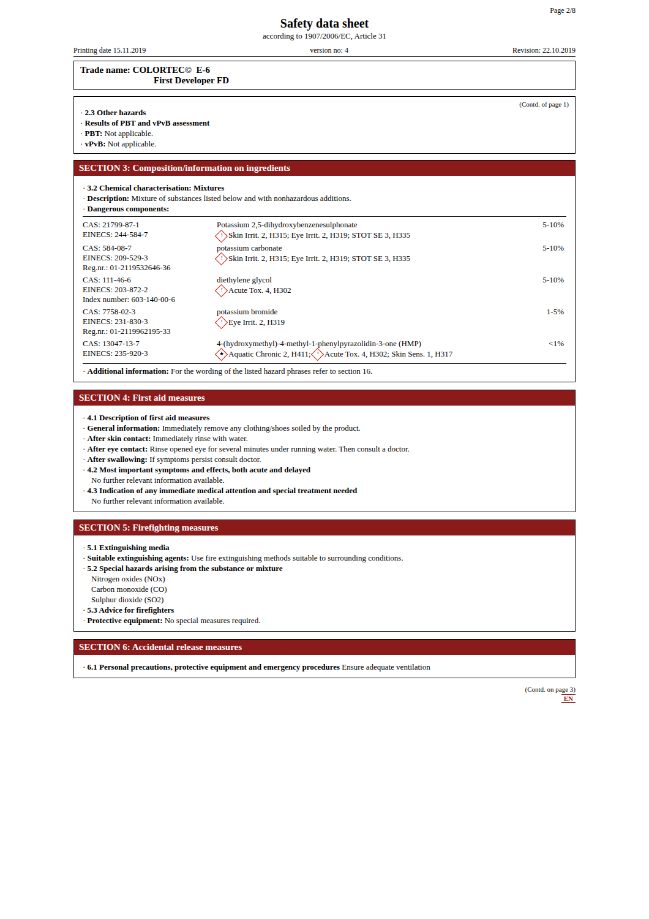Page 2/8
Safety data sheet
according to 1907/2006/EC, Article 31
Printing date 15.11.2019
version no: 4
Revision: 22.10.2019
Trade name: COLORTEC© E-6
First Developer FD
(Contd. of page 1)
2.3 Other hazards
Results of PBT and vPvB assessment
PBT: Not applicable.
vPvB: Not applicable.
SECTION 3: Composition/information on ingredients
3.2 Chemical characterisation: Mixtures
Description: Mixture of substances listed below and with nonhazardous additions.
Dangerous components:
| CAS: 21799-87-1 EINECS: 244-584-7 | Potassium 2,5-dihydroxybenzenesulphonate ! Skin Irrit. 2, H315; Eye Irrit. 2, H319; STOT SE 3, H335 | 5-10% |
| CAS: 584-08-7 EINECS: 209-529-3 Reg.nr.: 01-2119532646-36 | potassium carbonate ! Skin Irrit. 2, H315; Eye Irrit. 2, H319; STOT SE 3, H335 | 5-10% |
| CAS: 111-46-6 EINECS: 203-872-2 Index number: 603-140-00-6 | diethylene glycol ! Acute Tox. 4, H302 | 5-10% |
| CAS: 7758-02-3 EINECS: 231-830-3 Reg.nr.: 01-2119962195-33 | potassium bromide ! Eye Irrit. 2, H319 | 1-5% |
| CAS: 13047-13-7 EINECS: 235-920-3 | 4-(hydroxymethyl)-4-methyl-1-phenylpyrazolidin-3-one (HMP) ★ Aquatic Chronic 2, H411; ! Acute Tox. 4, H302; Skin Sens. 1, H317 | <1% |
Additional information: For the wording of the listed hazard phrases refer to section 16.
SECTION 4: First aid measures
4.1 Description of first aid measures
General information: Immediately remove any clothing/shoes soiled by the product.
After skin contact: Immediately rinse with water.
After eye contact: Rinse opened eye for several minutes under running water. Then consult a doctor.
After swallowing: If symptoms persist consult doctor.
4.2 Most important symptoms and effects, both acute and delayed
No further relevant information available.
4.3 Indication of any immediate medical attention and special treatment needed
No further relevant information available.
SECTION 5: Firefighting measures
5.1 Extinguishing media
Suitable extinguishing agents: Use fire extinguishing methods suitable to surrounding conditions.
5.2 Special hazards arising from the substance or mixture
Nitrogen oxides (NOx)
Carbon monoxide (CO)
Sulphur dioxide (SO2)
5.3 Advice for firefighters
Protective equipment: No special measures required.
SECTION 6: Accidental release measures
6.1 Personal precautions, protective equipment and emergency procedures Ensure adequate ventilation
(Contd. on page 3)
EN